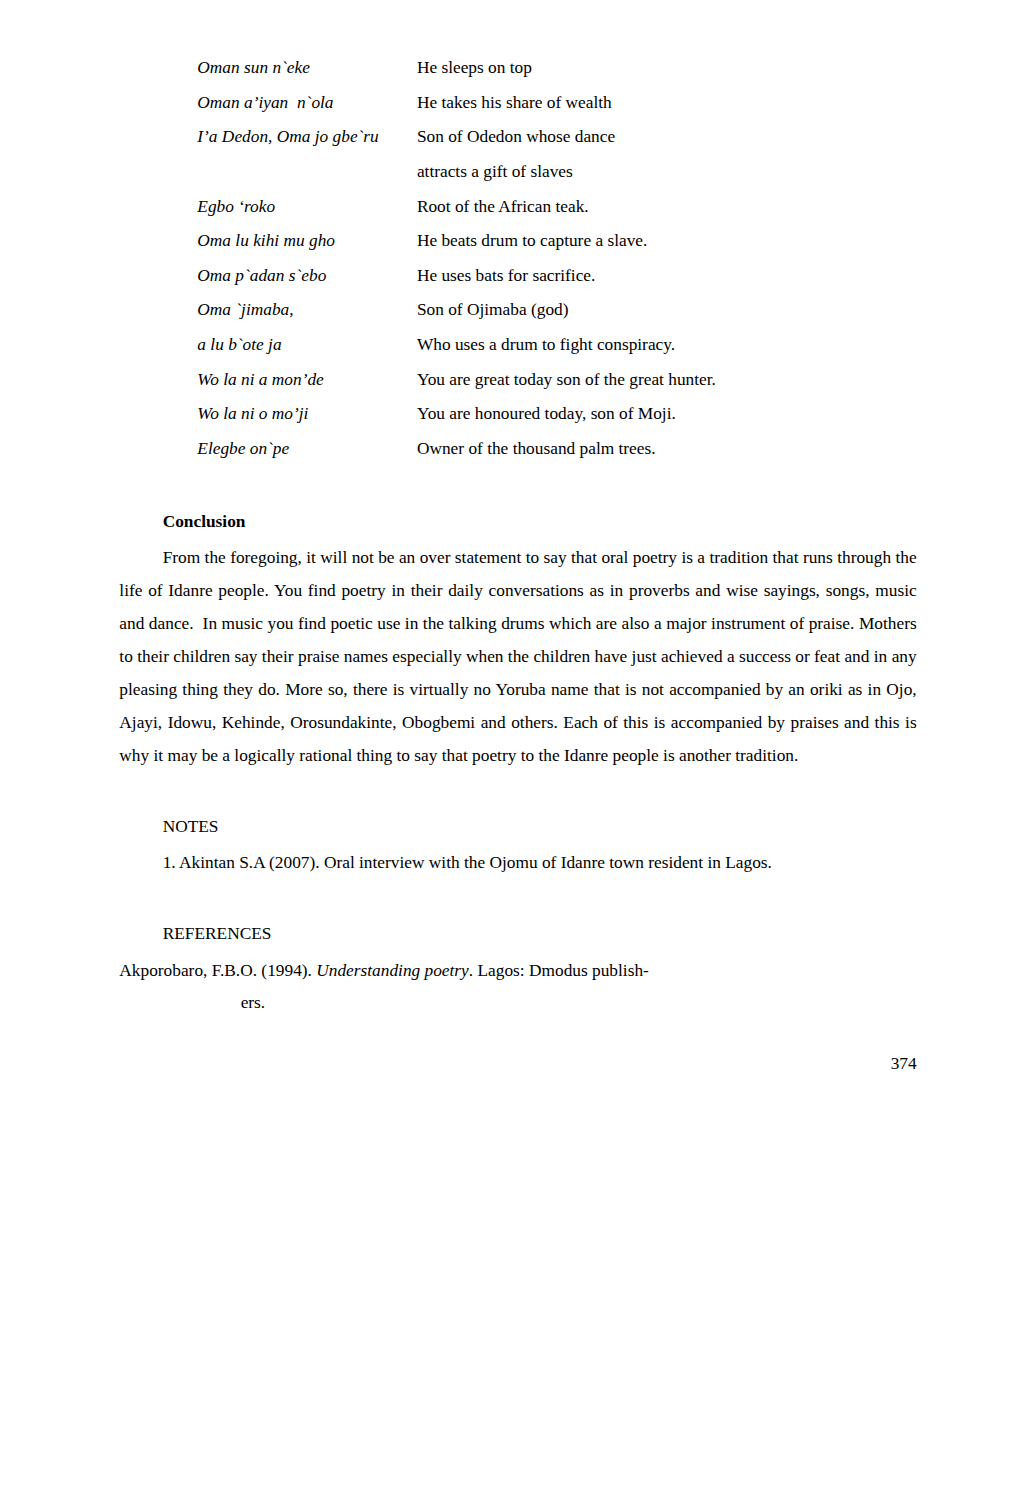| Oman sun n`eke | He sleeps on top |
| Oman a’iyan n`ola | He takes his share of wealth |
| I’a Dedon, Oma jo gbe`ru | Son of Odedon whose dance |
| | attracts a gift of slaves |
| Egbo ‘roko | Root of the African teak. |
| Oma lu kihi mu gho | He beats drum to capture a slave. |
| Oma p`adan s`ebo | He uses bats for sacrifice. |
| Oma `jimaba, | Son of Ojimaba (god) |
| a lu b`ote ja | Who uses a drum to fight conspiracy. |
| Wo la ni a mon’de | You are great today son of the great hunter. |
| Wo la ni o mo’ji | You are honoured today, son of Moji. |
| Elegbe on`pe | Owner of the thousand palm trees. |
Conclusion
From the foregoing, it will not be an over statement to say that oral poetry is a tradition that runs through the life of Idanre people. You find poetry in their daily conversations as in proverbs and wise sayings, songs, music and dance. In music you find poetic use in the talking drums which are also a major instrument of praise. Mothers to their children say their praise names especially when the children have just achieved a success or feat and in any pleasing thing they do. More so, there is virtually no Yoruba name that is not accompanied by an oriki as in Ojo, Ajayi, Idowu, Kehinde, Orosundakinte, Obogbemi and others. Each of this is accompanied by praises and this is why it may be a logically rational thing to say that poetry to the Idanre people is another tradition.
NOTES
1. Akintan S.A (2007). Oral interview with the Ojomu of Idanre town resident in Lagos.
REFERENCES
Akporobaro, F.B.O. (1994). Understanding poetry. Lagos: Dmodus publish-ers.
374